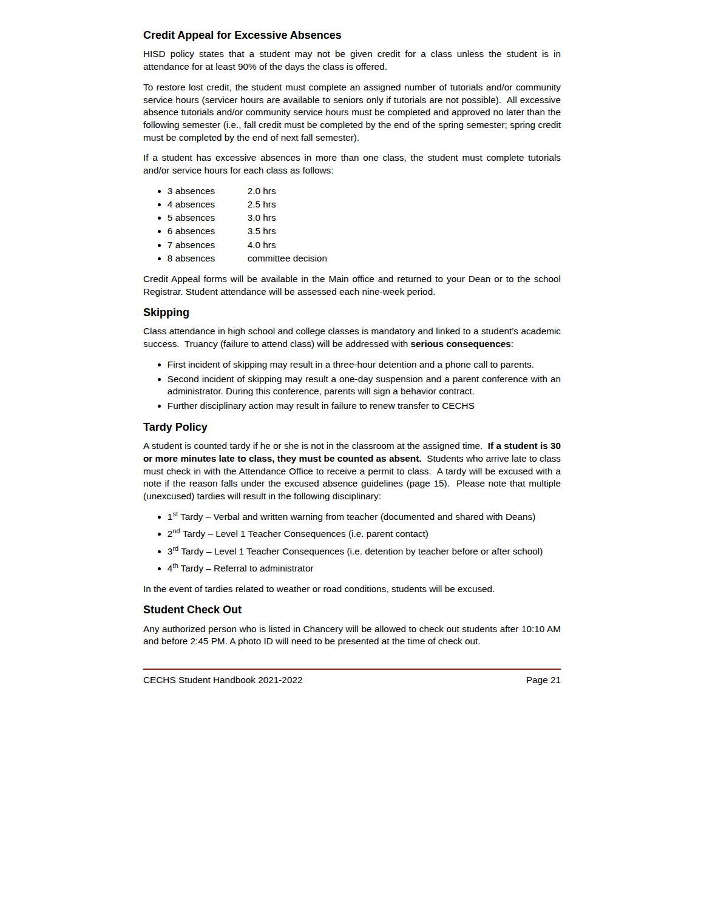Credit Appeal for Excessive Absences
HISD policy states that a student may not be given credit for a class unless the student is in attendance for at least 90% of the days the class is offered.
To restore lost credit, the student must complete an assigned number of tutorials and/or community service hours (servicer hours are available to seniors only if tutorials are not possible). All excessive absence tutorials and/or community service hours must be completed and approved no later than the following semester (i.e., fall credit must be completed by the end of the spring semester; spring credit must be completed by the end of next fall semester).
If a student has excessive absences in more than one class, the student must complete tutorials and/or service hours for each class as follows:
3 absences2.0 hrs
4 absences2.5 hrs
5 absences3.0 hrs
6 absences3.5 hrs
7 absences4.0 hrs
8 absencescommittee decision
Credit Appeal forms will be available in the Main office and returned to your Dean or to the school Registrar. Student attendance will be assessed each nine-week period.
Skipping
Class attendance in high school and college classes is mandatory and linked to a student’s academic success. Truancy (failure to attend class) will be addressed with serious consequences:
First incident of skipping may result in a three-hour detention and a phone call to parents.
Second incident of skipping may result a one-day suspension and a parent conference with an administrator. During this conference, parents will sign a behavior contract.
Further disciplinary action may result in failure to renew transfer to CECHS
Tardy Policy
A student is counted tardy if he or she is not in the classroom at the assigned time. If a student is 30 or more minutes late to class, they must be counted as absent. Students who arrive late to class must check in with the Attendance Office to receive a permit to class. A tardy will be excused with a note if the reason falls under the excused absence guidelines (page 15). Please note that multiple (unexcused) tardies will result in the following disciplinary:
1st Tardy – Verbal and written warning from teacher (documented and shared with Deans)
2nd Tardy – Level 1 Teacher Consequences (i.e. parent contact)
3rd Tardy – Level 1 Teacher Consequences (i.e. detention by teacher before or after school)
4th Tardy – Referral to administrator
In the event of tardies related to weather or road conditions, students will be excused.
Student Check Out
Any authorized person who is listed in Chancery will be allowed to check out students after 10:10 AM and before 2:45 PM. A photo ID will need to be presented at the time of check out.
CECHS Student Handbook 2021-2022
Page 21